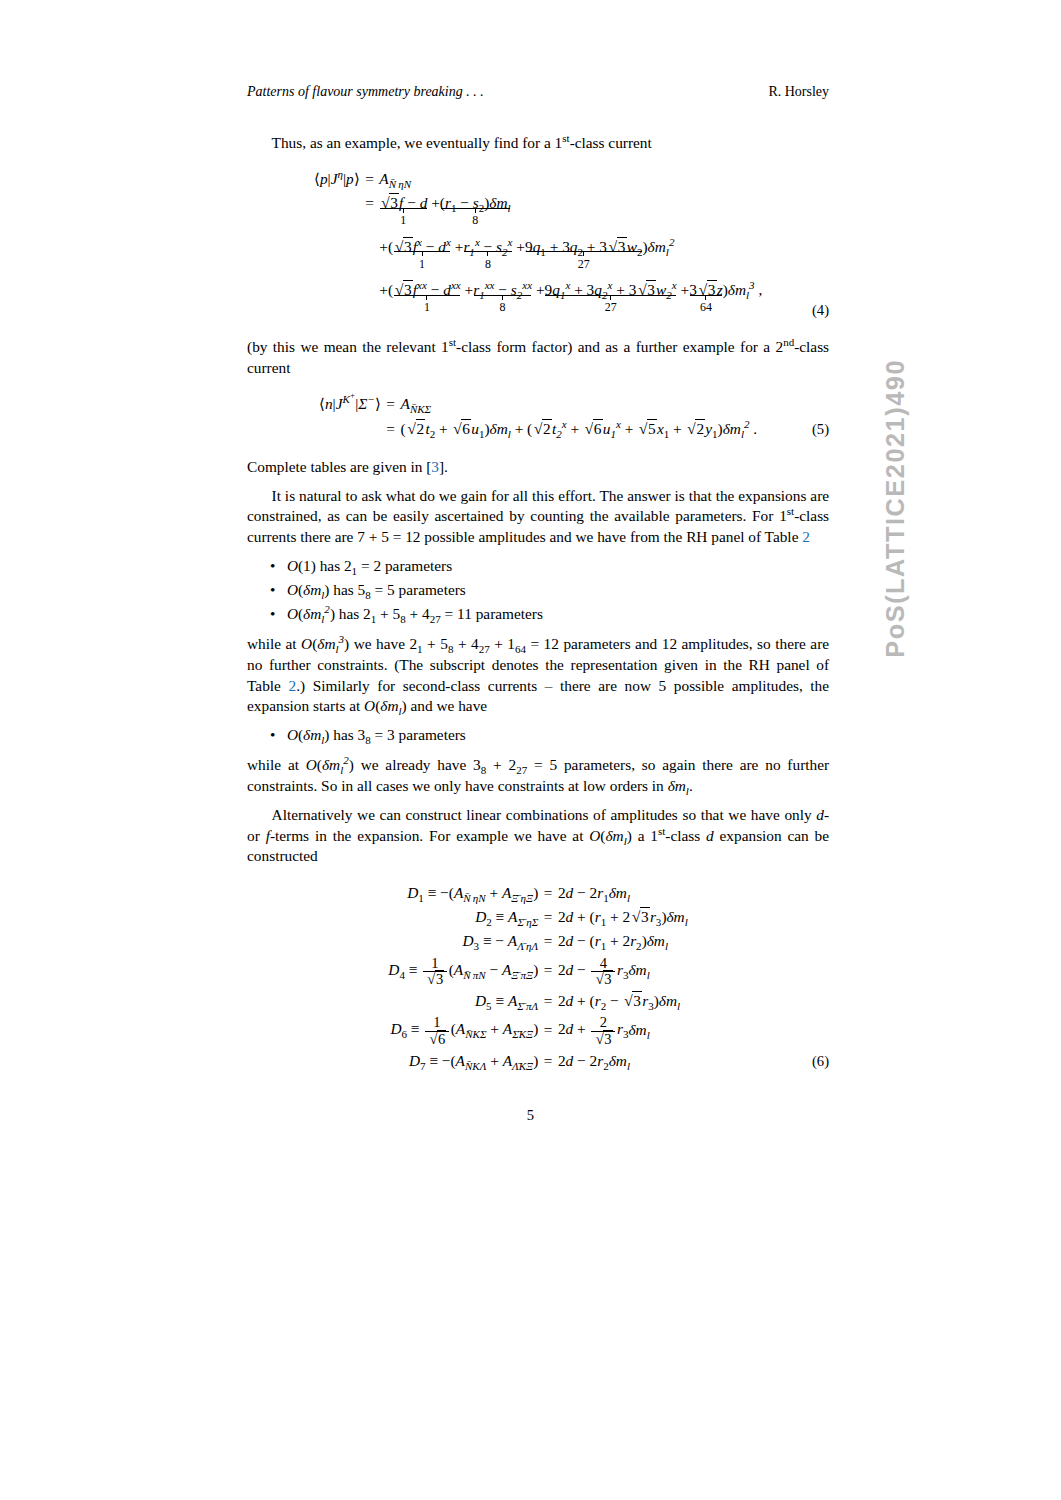Patterns of flavour symmetry breaking . . .
R. Horsley
PoS(LATTICE2021)490
Thus, as an example, we eventually find for a 1st-class current
| ⟨ p / J η / p ⟩ | = | A N̄ ηN |
| | = | 3 f − d 1 + ( r 1 − s 2 ) δm l 8 |
| | | +( 3 f x − d x 1 + r 1 x − s 2 x 8 + 9 q 1 + 3 q 2 + 3 3 w 2 27 ) δm l 2 |
| | | +( 3 f xx − d xx 1 + r 1 xx − s 2 xx 8 + 9 q 1 x + 3 q 2 x + 3 3 w 2 x 27 + 3 3 z 64 ) δm l 3 , |
(4)
(by this we mean the relevant 1st-class form factor) and as a further example for a 2nd-class current
| ⟨ n / J K + / Σ − ⟩ | = | A N̄KΣ |
| | = | ( 2 t 2 + 6 u 1 ) δm l + ( 2 t 2 x + 6 u 1 x + 5 x 1 + 2 y 1 ) δm l 2 . |
(5)
Complete tables are given in [3].
It is natural to ask what do we gain for all this effort. The answer is that the expansions are constrained, as can be easily ascertained by counting the available parameters. For 1st-class currents there are 7 + 5 = 12 possible amplitudes and we have from the RH panel of Table 2
O(1) has 21 = 2 parameters
O(δml) has 58 = 5 parameters
O(δml2) has 21 + 58 + 427 = 11 parameters
while at O(δml3) we have 21 + 58 + 427 + 164 = 12 parameters and 12 amplitudes, so there are no further constraints. (The subscript denotes the representation given in the RH panel of Table 2.) Similarly for second-class currents – there are now 5 possible amplitudes, the expansion starts at O(δml) and we have
O(δml) has 38 = 3 parameters
while at O(δml2) we already have 38 + 227 = 5 parameters, so again there are no further constraints. So in all cases we only have constraints at low orders in δml.
Alternatively we can construct linear combinations of amplitudes so that we have only d- or f-terms in the expansion. For example we have at O(δml) a 1st-class d expansion can be constructed
| D 1 ≡ −( A N̄ ηN + A Ξ̄ ηΞ ) | = | 2 d − 2 r 1 δm l |
| D 2 ≡ A Σ̄ ηΣ | = | 2 d + ( r 1 + 2 3 r 3 ) δm l |
| D 3 ≡ − A Λ̄ ηΛ | = | 2 d − ( r 1 + 2 r 2 ) δm l |
| D 4 ≡ 1 3 ( A N̄ πN − A Ξ̄ πΞ ) | = | 2 d − 4 3 r 3 δm l |
| D 5 ≡ A Σ̄ πΛ | = | 2 d + ( r 2 − 3 r 3 ) δm l |
| D 6 ≡ 1 6 ( A N̄KΣ + A Σ̄KΞ ) | = | 2 d + 2 3 r 3 δm l |
| D 7 ≡ −( A N̄KΛ + A Λ̄KΞ ) | = | 2 d − 2 r 2 δm l |
(6)
5